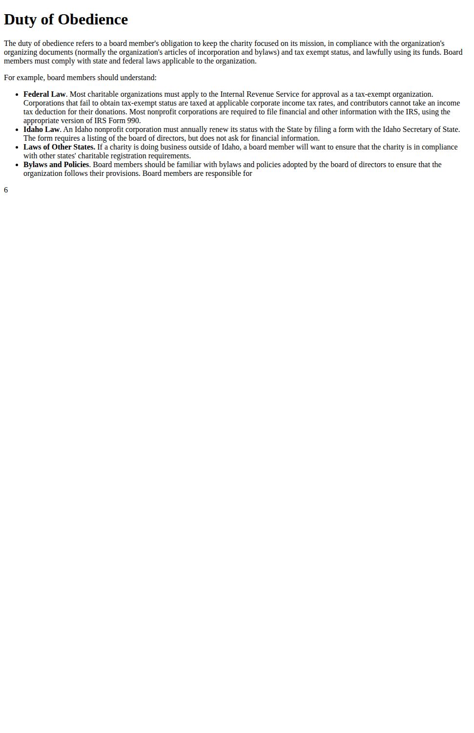Duty of Obedience
The duty of obedience refers to a board member's obligation to keep the charity focused on its mission, in compliance with the organization's organizing documents (normally the organization's articles of incorporation and bylaws) and tax exempt status, and lawfully using its funds. Board members must comply with state and federal laws applicable to the organization.
For example, board members should understand:
Federal Law. Most charitable organizations must apply to the Internal Revenue Service for approval as a tax-exempt organization. Corporations that fail to obtain tax-exempt status are taxed at applicable corporate income tax rates, and contributors cannot take an income tax deduction for their donations. Most nonprofit corporations are required to file financial and other information with the IRS, using the appropriate version of IRS Form 990.
Idaho Law. An Idaho nonprofit corporation must annually renew its status with the State by filing a form with the Idaho Secretary of State. The form requires a listing of the board of directors, but does not ask for financial information.
Laws of Other States. If a charity is doing business outside of Idaho, a board member will want to ensure that the charity is in compliance with other states' charitable registration requirements.
Bylaws and Policies. Board members should be familiar with bylaws and policies adopted by the board of directors to ensure that the organization follows their provisions. Board members are responsible for
6